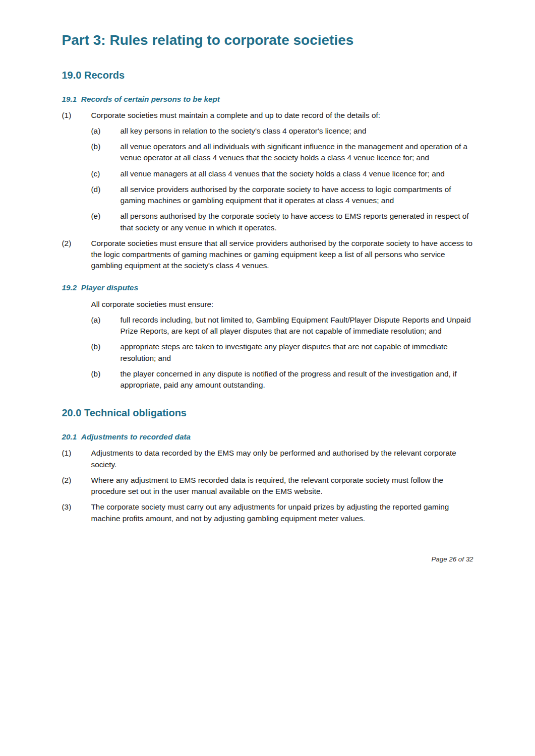Part 3: Rules relating to corporate societies
19.0 Records
19.1 Records of certain persons to be kept
(1)
Corporate societies must maintain a complete and up to date record of the details of:
(a)
all key persons in relation to the society's class 4 operator's licence; and
(b)
all venue operators and all individuals with significant influence in the management and operation of a venue operator at all class 4 venues that the society holds a class 4 venue licence for; and
(c)
all venue managers at all class 4 venues that the society holds a class 4 venue licence for; and
(d)
all service providers authorised by the corporate society to have access to logic compartments of gaming machines or gambling equipment that it operates at class 4 venues; and
(e)
all persons authorised by the corporate society to have access to EMS reports generated in respect of that society or any venue in which it operates.
(2)
Corporate societies must ensure that all service providers authorised by the corporate society to have access to the logic compartments of gaming machines or gaming equipment keep a list of all persons who service gambling equipment at the society's class 4 venues.
19.2 Player disputes
All corporate societies must ensure:
(a)
full records including, but not limited to, Gambling Equipment Fault/Player Dispute Reports and Unpaid Prize Reports, are kept of all player disputes that are not capable of immediate resolution; and
(b)
appropriate steps are taken to investigate any player disputes that are not capable of immediate resolution; and
(b)
the player concerned in any dispute is notified of the progress and result of the investigation and, if appropriate, paid any amount outstanding.
20.0 Technical obligations
20.1 Adjustments to recorded data
(1)
Adjustments to data recorded by the EMS may only be performed and authorised by the relevant corporate society.
(2)
Where any adjustment to EMS recorded data is required, the relevant corporate society must follow the procedure set out in the user manual available on the EMS website.
(3)
The corporate society must carry out any adjustments for unpaid prizes by adjusting the reported gaming machine profits amount, and not by adjusting gambling equipment meter values.
Page 26 of 32